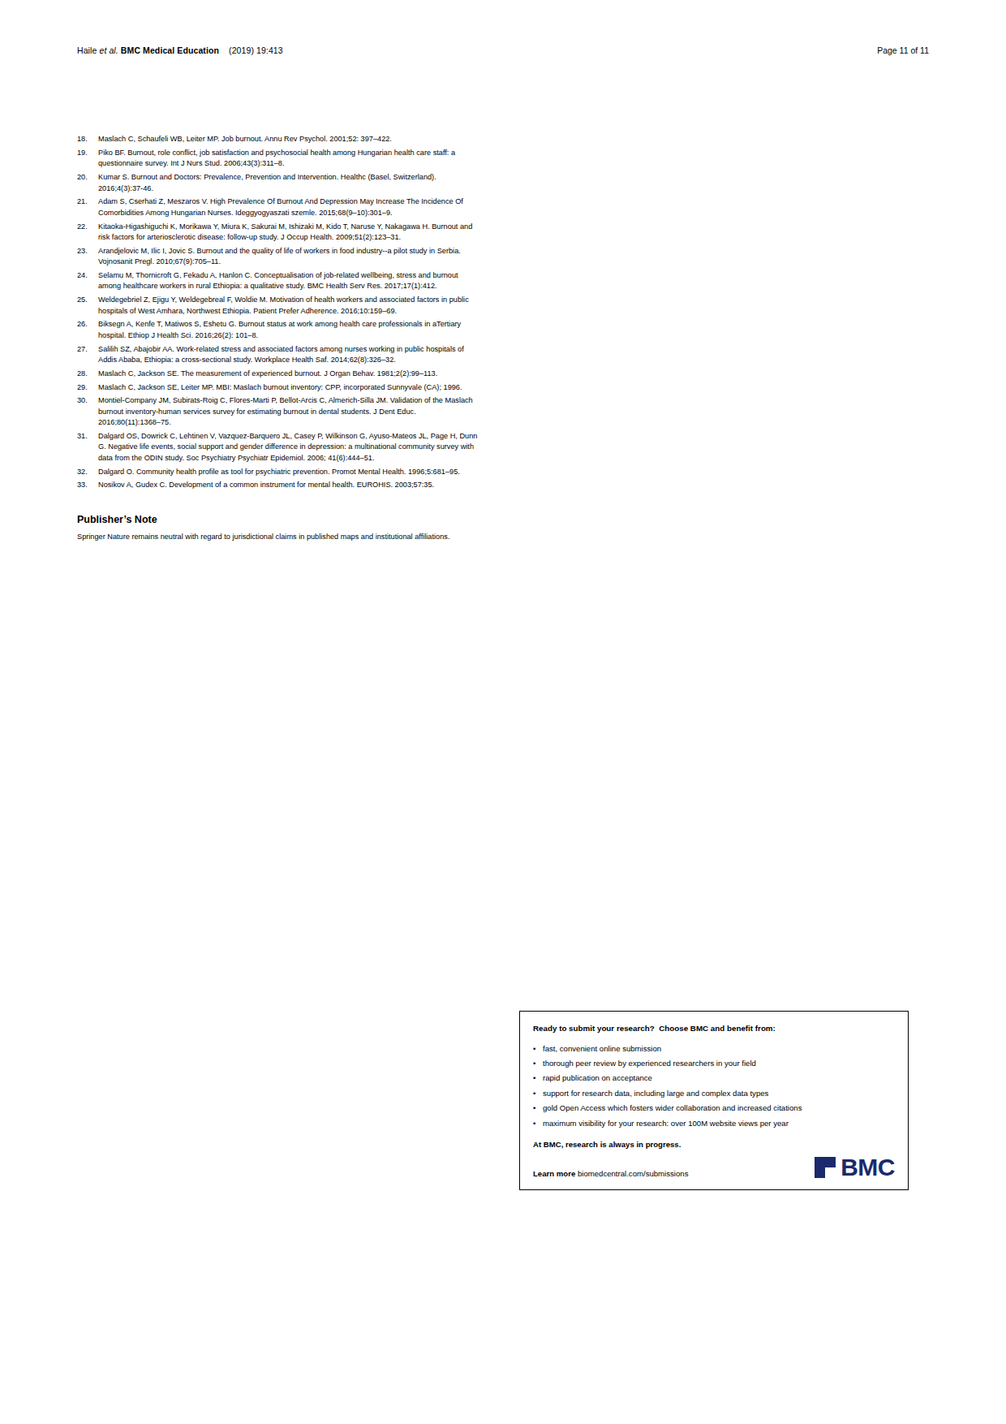Haile et al. BMC Medical Education (2019) 19:413
Page 11 of 11
Maslach C, Schaufeli WB, Leiter MP. Job burnout. Annu Rev Psychol. 2001;52: 397–422.
Piko BF. Burnout, role conflict, job satisfaction and psychosocial health among Hungarian health care staff: a questionnaire survey. Int J Nurs Stud. 2006;43(3):311–8.
Kumar S. Burnout and Doctors: Prevalence, Prevention and Intervention. Healthc (Basel, Switzerland). 2016;4(3):37-46.
Adam S, Cserhati Z, Meszaros V. High Prevalence Of Burnout And Depression May Increase The Incidence Of Comorbidities Among Hungarian Nurses. Ideggyogyaszati szemle. 2015;68(9–10):301–9.
Kitaoka-Higashiguchi K, Morikawa Y, Miura K, Sakurai M, Ishizaki M, Kido T, Naruse Y, Nakagawa H. Burnout and risk factors for arteriosclerotic disease: follow-up study. J Occup Health. 2009;51(2):123–31.
Arandjelovic M, Ilic I, Jovic S. Burnout and the quality of life of workers in food industry--a pilot study in Serbia. Vojnosanit Pregl. 2010;67(9):705–11.
Selamu M, Thornicroft G, Fekadu A, Hanlon C. Conceptualisation of job-related wellbeing, stress and burnout among healthcare workers in rural Ethiopia: a qualitative study. BMC Health Serv Res. 2017;17(1):412.
Weldegebriel Z, Ejigu Y, Weldegebreal F, Woldie M. Motivation of health workers and associated factors in public hospitals of West Amhara, Northwest Ethiopia. Patient Prefer Adherence. 2016;10:159–69.
Biksegn A, Kenfe T, Matiwos S, Eshetu G. Burnout status at work among health care professionals in aTertiary hospital. Ethiop J Health Sci. 2016;26(2): 101–8.
Salilih SZ, Abajobir AA. Work-related stress and associated factors among nurses working in public hospitals of Addis Ababa, Ethiopia: a cross-sectional study. Workplace Health Saf. 2014;62(8):326–32.
Maslach C, Jackson SE. The measurement of experienced burnout. J Organ Behav. 1981;2(2):99–113.
Maslach C, Jackson SE, Leiter MP. MBI: Maslach burnout inventory: CPP, incorporated Sunnyvale (CA); 1996.
Montiel-Company JM, Subirats-Roig C, Flores-Marti P, Bellot-Arcis C, Almerich-Silla JM. Validation of the Maslach burnout inventory-human services survey for estimating burnout in dental students. J Dent Educ. 2016;80(11):1368–75.
Dalgard OS, Dowrick C, Lehtinen V, Vazquez-Barquero JL, Casey P, Wilkinson G, Ayuso-Mateos JL, Page H, Dunn G. Negative life events, social support and gender difference in depression: a multinational community survey with data from the ODIN study. Soc Psychiatry Psychiatr Epidemiol. 2006; 41(6):444–51.
Dalgard O. Community health profile as tool for psychiatric prevention. Promot Mental Health. 1996;5:681–95.
Nosikov A, Gudex C. Development of a common instrument for mental health. EUROHIS. 2003;57:35.
Publisher’s Note
Springer Nature remains neutral with regard to jurisdictional claims in published maps and institutional affiliations.
Ready to submit your research? Choose BMC and benefit from:
fast, convenient online submission
thorough peer review by experienced researchers in your field
rapid publication on acceptance
support for research data, including large and complex data types
gold Open Access which fosters wider collaboration and increased citations
maximum visibility for your research: over 100M website views per year
At BMC, research is always in progress.
Learn more biomedcentral.com/submissions
BMC